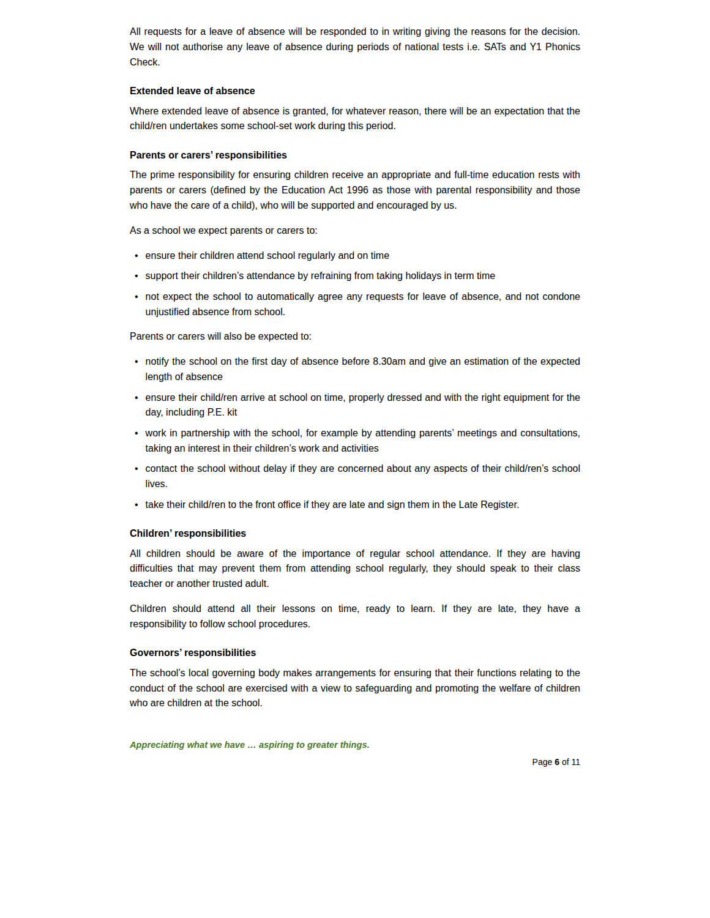All requests for a leave of absence will be responded to in writing giving the reasons for the decision. We will not authorise any leave of absence during periods of national tests i.e. SATs and Y1 Phonics Check.
Extended leave of absence
Where extended leave of absence is granted, for whatever reason, there will be an expectation that the child/ren undertakes some school-set work during this period.
Parents or carers’ responsibilities
The prime responsibility for ensuring children receive an appropriate and full-time education rests with parents or carers (defined by the Education Act 1996 as those with parental responsibility and those who have the care of a child), who will be supported and encouraged by us.
As a school we expect parents or carers to:
ensure their children attend school regularly and on time
support their children’s attendance by refraining from taking holidays in term time
not expect the school to automatically agree any requests for leave of absence, and not condone unjustified absence from school.
Parents or carers will also be expected to:
notify the school on the first day of absence before 8.30am and give an estimation of the expected length of absence
ensure their child/ren arrive at school on time, properly dressed and with the right equipment for the day, including P.E. kit
work in partnership with the school, for example by attending parents’ meetings and consultations, taking an interest in their children’s work and activities
contact the school without delay if they are concerned about any aspects of their child/ren’s school lives.
take their child/ren to the front office if they are late and sign them in the Late Register.
Children’ responsibilities
All children should be aware of the importance of regular school attendance. If they are having difficulties that may prevent them from attending school regularly, they should speak to their class teacher or another trusted adult.
Children should attend all their lessons on time, ready to learn. If they are late, they have a responsibility to follow school procedures.
Governors’ responsibilities
The school’s local governing body makes arrangements for ensuring that their functions relating to the conduct of the school are exercised with a view to safeguarding and promoting the welfare of children who are children at the school.
Appreciating what we have … aspiring to greater things.
Page 6 of 11